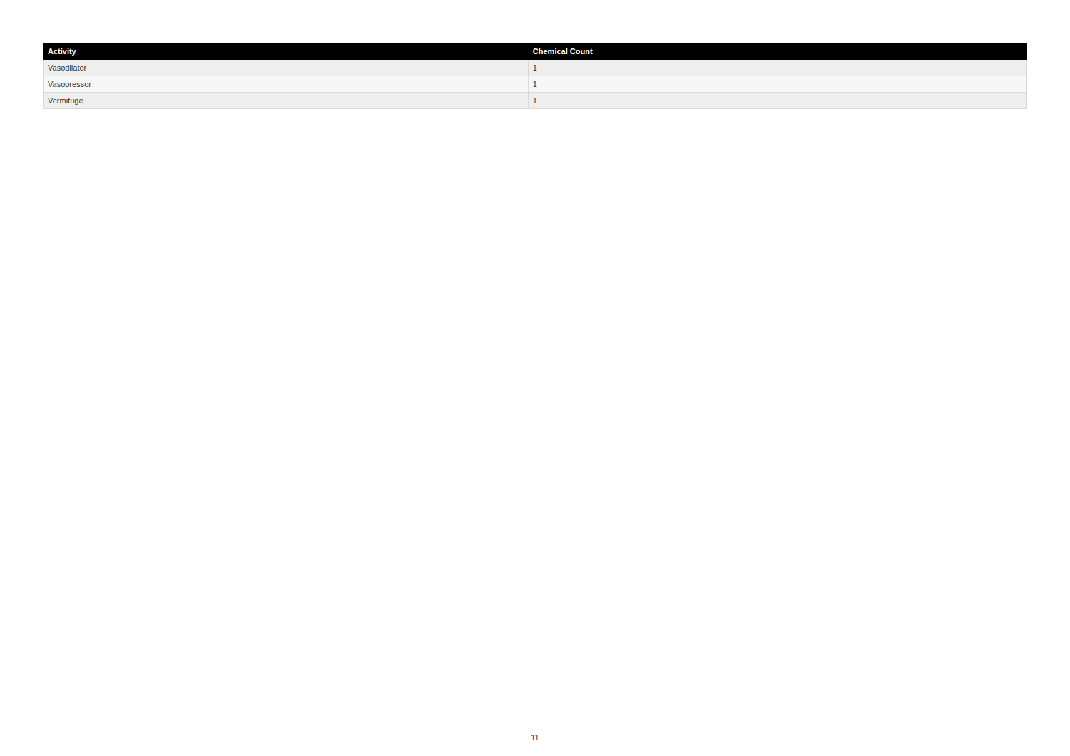| Activity | Chemical Count |
| --- | --- |
| Vasodilator | 1 |
| Vasopressor | 1 |
| Vermifuge | 1 |
11